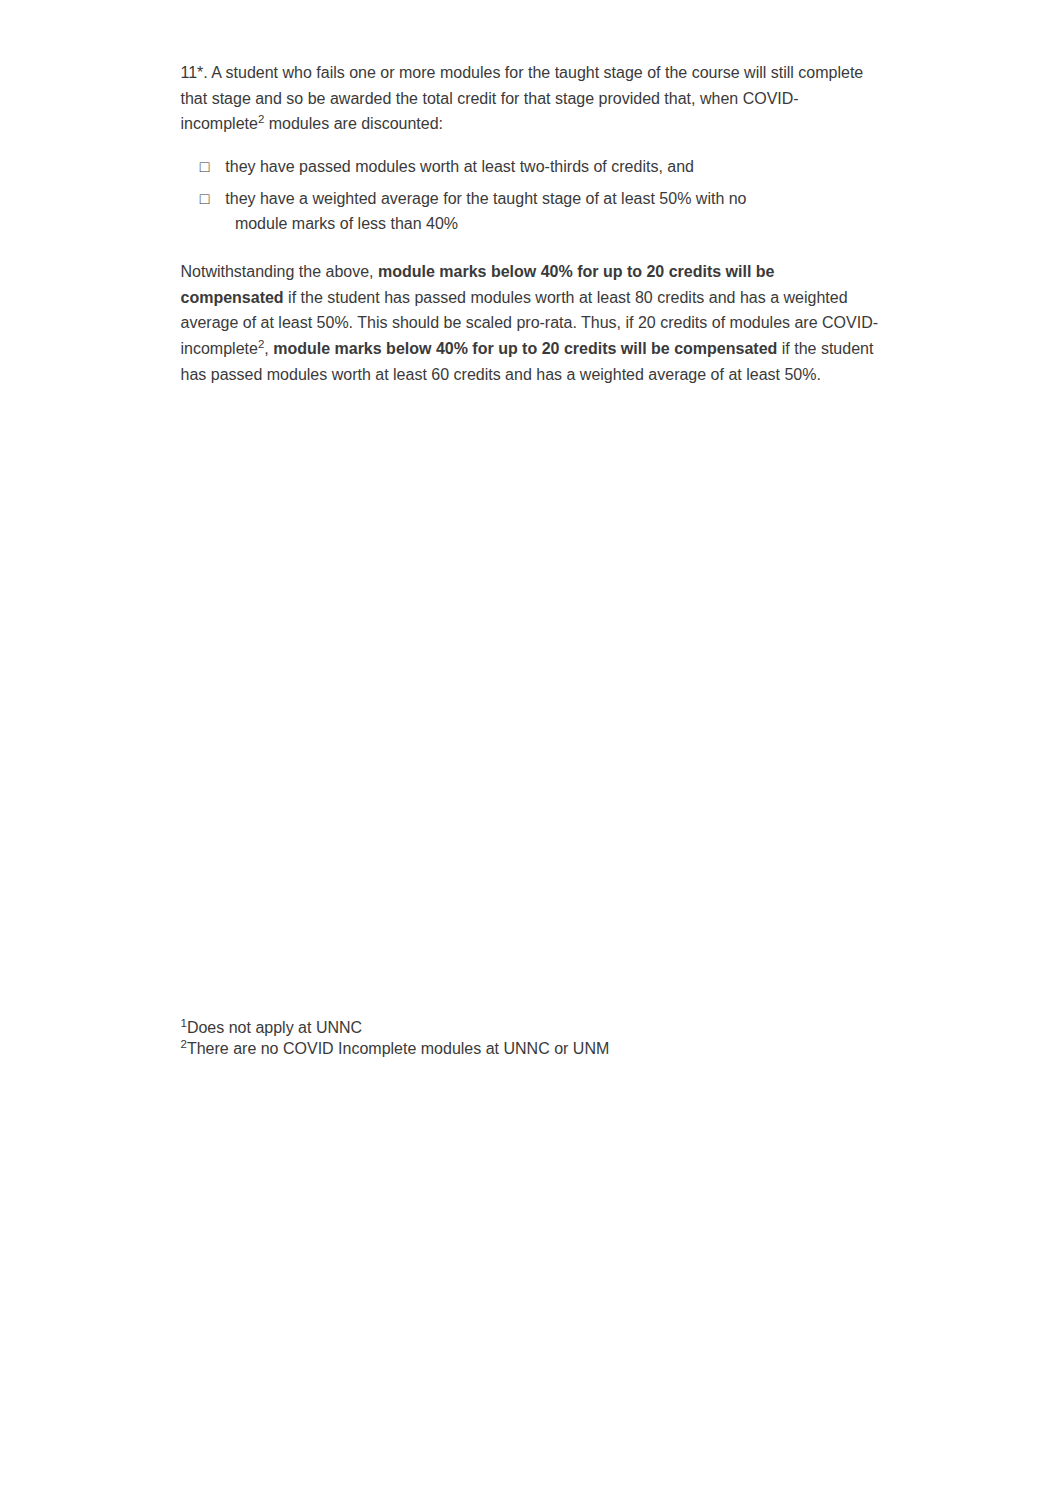11*. A student who fails one or more modules for the taught stage of the course will still complete that stage and so be awarded the total credit for that stage provided that, when COVID-incomplete2 modules are discounted:
they have passed modules worth at least two-thirds of credits, and
they have a weighted average for the taught stage of at least 50% with nomodule marks of less than 40%
Notwithstanding the above, module marks below 40% for up to 20 credits will be compensated if the student has passed modules worth at least 80 credits and has a weighted average of at least 50%. This should be scaled pro-rata. Thus, if 20 credits of modules are COVID-incomplete2, module marks below 40% for up to 20 credits will be compensated if the student has passed modules worth at least 60 credits and has a weighted average of at least 50%.
1Does not apply at UNNC
2There are no COVID Incomplete modules at UNNC or UNM